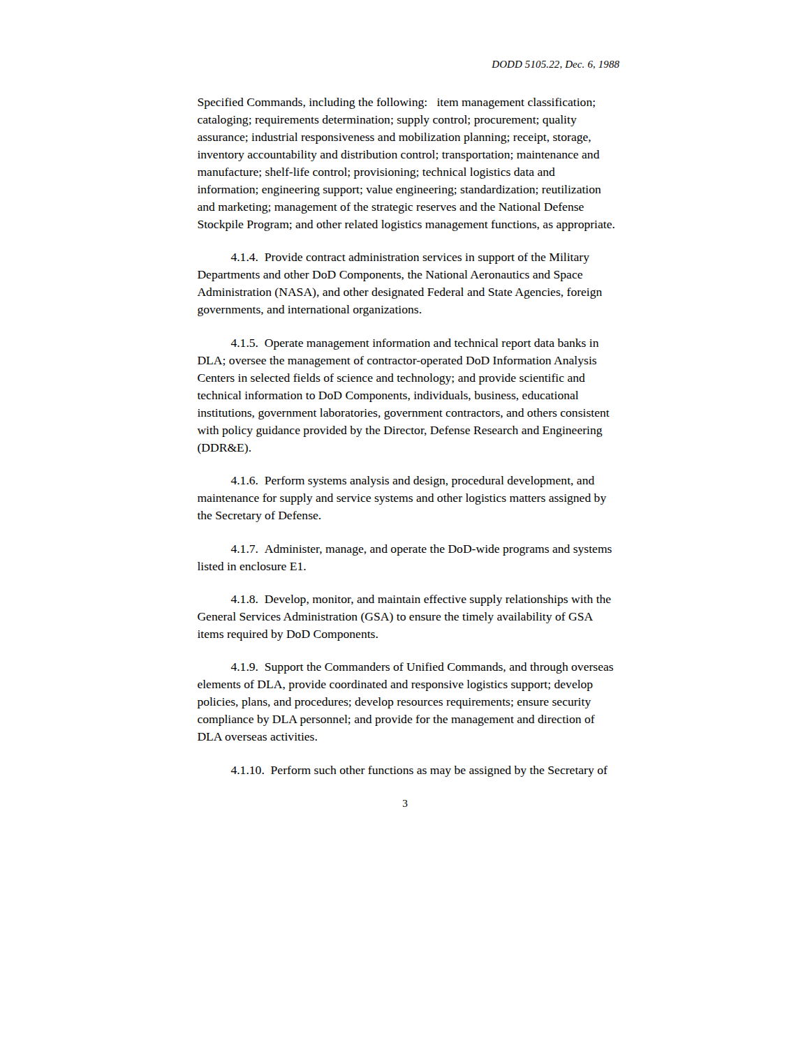DODD 5105.22, Dec. 6, 1988
Specified Commands, including the following: item management classification; cataloging; requirements determination; supply control; procurement; quality assurance; industrial responsiveness and mobilization planning; receipt, storage, inventory accountability and distribution control; transportation; maintenance and manufacture; shelf-life control; provisioning; technical logistics data and information; engineering support; value engineering; standardization; reutilization and marketing; management of the strategic reserves and the National Defense Stockpile Program; and other related logistics management functions, as appropriate.
4.1.4. Provide contract administration services in support of the Military Departments and other DoD Components, the National Aeronautics and Space Administration (NASA), and other designated Federal and State Agencies, foreign governments, and international organizations.
4.1.5. Operate management information and technical report data banks in DLA; oversee the management of contractor-operated DoD Information Analysis Centers in selected fields of science and technology; and provide scientific and technical information to DoD Components, individuals, business, educational institutions, government laboratories, government contractors, and others consistent with policy guidance provided by the Director, Defense Research and Engineering (DDR&E).
4.1.6. Perform systems analysis and design, procedural development, and maintenance for supply and service systems and other logistics matters assigned by the Secretary of Defense.
4.1.7. Administer, manage, and operate the DoD-wide programs and systems listed in enclosure E1.
4.1.8. Develop, monitor, and maintain effective supply relationships with the General Services Administration (GSA) to ensure the timely availability of GSA items required by DoD Components.
4.1.9. Support the Commanders of Unified Commands, and through overseas elements of DLA, provide coordinated and responsive logistics support; develop policies, plans, and procedures; develop resources requirements; ensure security compliance by DLA personnel; and provide for the management and direction of DLA overseas activities.
4.1.10. Perform such other functions as may be assigned by the Secretary of
3